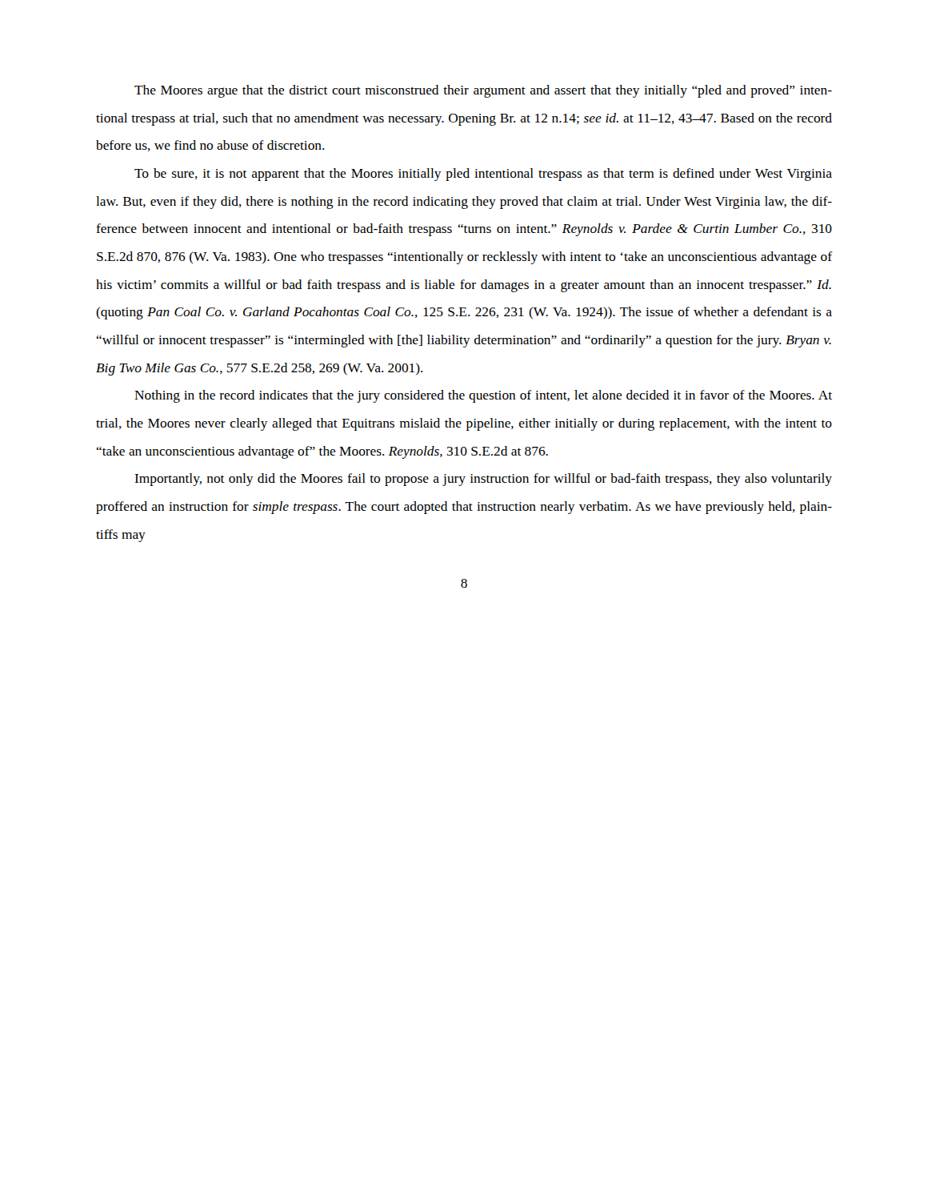The Moores argue that the district court misconstrued their argument and assert that they initially “pled and proved” intentional trespass at trial, such that no amendment was necessary. Opening Br. at 12 n.14; see id. at 11–12, 43–47. Based on the record before us, we find no abuse of discretion.
To be sure, it is not apparent that the Moores initially pled intentional trespass as that term is defined under West Virginia law. But, even if they did, there is nothing in the record indicating they proved that claim at trial. Under West Virginia law, the difference between innocent and intentional or bad-faith trespass “turns on intent.” Reynolds v. Pardee & Curtin Lumber Co., 310 S.E.2d 870, 876 (W. Va. 1983). One who trespasses “intentionally or recklessly with intent to ‘take an unconscientious advantage of his victim’ commits a willful or bad faith trespass and is liable for damages in a greater amount than an innocent trespasser.” Id. (quoting Pan Coal Co. v. Garland Pocahontas Coal Co., 125 S.E. 226, 231 (W. Va. 1924)). The issue of whether a defendant is a “willful or innocent trespasser” is “intermingled with [the] liability determination” and “ordinarily” a question for the jury. Bryan v. Big Two Mile Gas Co., 577 S.E.2d 258, 269 (W. Va. 2001).
Nothing in the record indicates that the jury considered the question of intent, let alone decided it in favor of the Moores. At trial, the Moores never clearly alleged that Equitrans mislaid the pipeline, either initially or during replacement, with the intent to “take an unconscientious advantage of” the Moores. Reynolds, 310 S.E.2d at 876.
Importantly, not only did the Moores fail to propose a jury instruction for willful or bad-faith trespass, they also voluntarily proffered an instruction for simple trespass. The court adopted that instruction nearly verbatim. As we have previously held, plaintiffs may
8